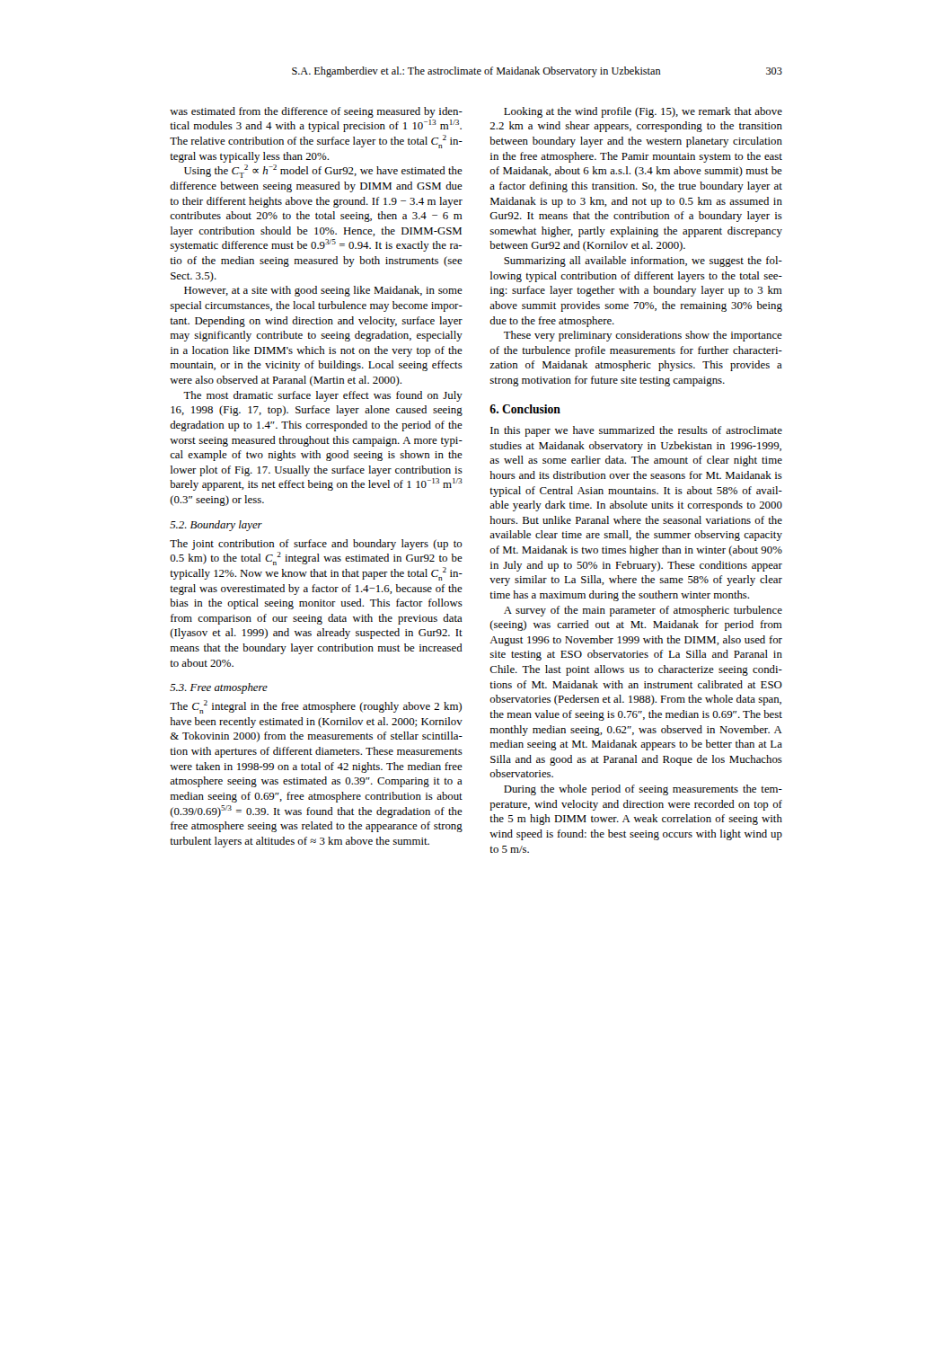S.A. Ehgamberdiev et al.: The astroclimate of Maidanak Observatory in Uzbekistan 303
was estimated from the difference of seeing measured by identical modules 3 and 4 with a typical precision of 1 10−13 m1/3. The relative contribution of the surface layer to the total Cn2 integral was typically less than 20%.
Using the CT2 ∝ h−2 model of Gur92, we have estimated the difference between seeing measured by DIMM and GSM due to their different heights above the ground. If 1.9 − 3.4 m layer contributes about 20% to the total seeing, then a 3.4 − 6 m layer contribution should be 10%. Hence, the DIMM-GSM systematic difference must be 0.93/5 = 0.94. It is exactly the ratio of the median seeing measured by both instruments (see Sect. 3.5).
However, at a site with good seeing like Maidanak, in some special circumstances, the local turbulence may become important. Depending on wind direction and velocity, surface layer may significantly contribute to seeing degradation, especially in a location like DIMM's which is not on the very top of the mountain, or in the vicinity of buildings. Local seeing effects were also observed at Paranal (Martin et al. 2000).
The most dramatic surface layer effect was found on July 16, 1998 (Fig. 17, top). Surface layer alone caused seeing degradation up to 1.4″. This corresponded to the period of the worst seeing measured throughout this campaign. A more typical example of two nights with good seeing is shown in the lower plot of Fig. 17. Usually the surface layer contribution is barely apparent, its net effect being on the level of 1 10−13 m1/3 (0.3″ seeing) or less.
5.2. Boundary layer
The joint contribution of surface and boundary layers (up to 0.5 km) to the total Cn2 integral was estimated in Gur92 to be typically 12%. Now we know that in that paper the total Cn2 integral was overestimated by a factor of 1.4−1.6, because of the bias in the optical seeing monitor used. This factor follows from comparison of our seeing data with the previous data (Ilyasov et al. 1999) and was already suspected in Gur92. It means that the boundary layer contribution must be increased to about 20%.
5.3. Free atmosphere
The Cn2 integral in the free atmosphere (roughly above 2 km) have been recently estimated in (Kornilov et al. 2000; Kornilov & Tokovinin 2000) from the measurements of stellar scintillation with apertures of different diameters. These measurements were taken in 1998-99 on a total of 42 nights. The median free atmosphere seeing was estimated as 0.39″. Comparing it to a median seeing of 0.69″, free atmosphere contribution is about (0.39/0.69)5/3 = 0.39. It was found that the degradation of the free atmosphere seeing was related to the appearance of strong turbulent layers at altitudes of ≈ 3 km above the summit.
Looking at the wind profile (Fig. 15), we remark that above 2.2 km a wind shear appears, corresponding to the transition between boundary layer and the western planetary circulation in the free atmosphere. The Pamir mountain system to the east of Maidanak, about 6 km a.s.l. (3.4 km above summit) must be a factor defining this transition. So, the true boundary layer at Maidanak is up to 3 km, and not up to 0.5 km as assumed in Gur92. It means that the contribution of a boundary layer is somewhat higher, partly explaining the apparent discrepancy between Gur92 and (Kornilov et al. 2000).
Summarizing all available information, we suggest the following typical contribution of different layers to the total seeing: surface layer together with a boundary layer up to 3 km above summit provides some 70%, the remaining 30% being due to the free atmosphere.
These very preliminary considerations show the importance of the turbulence profile measurements for further characterization of Maidanak atmospheric physics. This provides a strong motivation for future site testing campaigns.
6. Conclusion
In this paper we have summarized the results of astroclimate studies at Maidanak observatory in Uzbekistan in 1996-1999, as well as some earlier data. The amount of clear night time hours and its distribution over the seasons for Mt. Maidanak is typical of Central Asian mountains. It is about 58% of available yearly dark time. In absolute units it corresponds to 2000 hours. But unlike Paranal where the seasonal variations of the available clear time are small, the summer observing capacity of Mt. Maidanak is two times higher than in winter (about 90% in July and up to 50% in February). These conditions appear very similar to La Silla, where the same 58% of yearly clear time has a maximum during the southern winter months.
A survey of the main parameter of atmospheric turbulence (seeing) was carried out at Mt. Maidanak for period from August 1996 to November 1999 with the DIMM, also used for site testing at ESO observatories of La Silla and Paranal in Chile. The last point allows us to characterize seeing conditions of Mt. Maidanak with an instrument calibrated at ESO observatories (Pedersen et al. 1988). From the whole data span, the mean value of seeing is 0.76″, the median is 0.69″. The best monthly median seeing, 0.62″, was observed in November. A median seeing at Mt. Maidanak appears to be better than at La Silla and as good as at Paranal and Roque de los Muchachos observatories.
During the whole period of seeing measurements the temperature, wind velocity and direction were recorded on top of the 5 m high DIMM tower. A weak correlation of seeing with wind speed is found: the best seeing occurs with light wind up to 5 m/s.